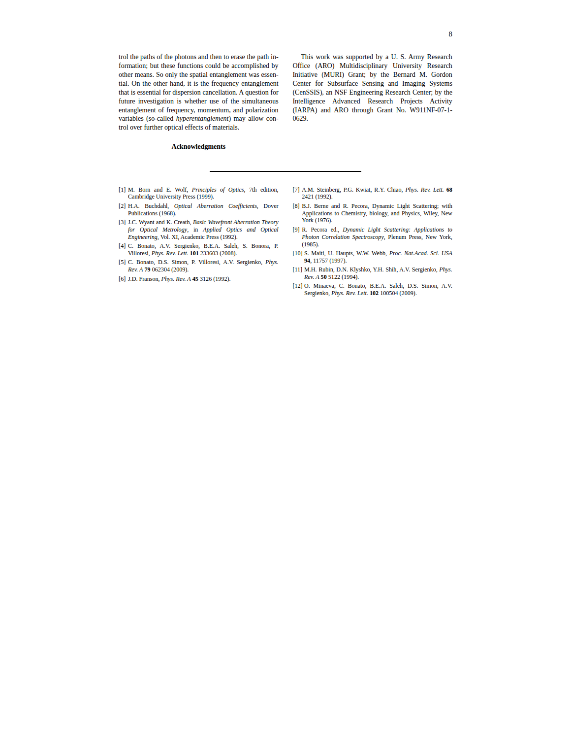8
trol the paths of the photons and then to erase the path information; but these functions could be accomplished by other means. So only the spatial entanglement was essential. On the other hand, it is the frequency entanglement that is essential for dispersion cancellation. A question for future investigation is whether use of the simultaneous entanglement of frequency, momentum, and polarization variables (so-called hyperentanglement) may allow control over further optical effects of materials.
Acknowledgments
This work was supported by a U. S. Army Research Office (ARO) Multidisciplinary University Research Initiative (MURI) Grant; by the Bernard M. Gordon Center for Subsurface Sensing and Imaging Systems (CenSSIS), an NSF Engineering Research Center; by the Intelligence Advanced Research Projects Activity (IARPA) and ARO through Grant No. W911NF-07-1-0629.
[1] M. Born and E. Wolf, Principles of Optics, 7th edition, Cambridge University Press (1999).
[2] H.A. Buchdahl, Optical Aberration Coefficients, Dover Publications (1968).
[3] J.C. Wyant and K. Creath, Basic Wavefront Aberration Theory for Optical Metrology, in Applied Optics and Optical Engineering, Vol. XI, Academic Press (1992).
[4] C. Bonato, A.V. Sergienko, B.E.A. Saleh, S. Bonora, P. Villoresi, Phys. Rev. Lett. 101 233603 (2008).
[5] C. Bonato, D.S. Simon, P. Villoresi, A.V. Sergienko, Phys. Rev. A 79 062304 (2009).
[6] J.D. Franson, Phys. Rev. A 45 3126 (1992).
[7] A.M. Steinberg, P.G. Kwiat, R.Y. Chiao, Phys. Rev. Lett. 68 2421 (1992).
[8] B.J. Berne and R. Pecora, Dynamic Light Scattering; with Applications to Chemistry, biology, and Physics, Wiley, New York (1976).
[9] R. Pecora ed., Dynamic Light Scattering: Applications to Photon Correlation Spectroscopy, Plenum Press, New York, (1985).
[10] S. Maiti, U. Haupts, W.W. Webb, Proc. Nat.Acad. Sci. USA 94, 11757 (1997).
[11] M.H. Rubin, D.N. Klyshko, Y.H. Shih, A.V. Sergienko, Phys. Rev. A 50 5122 (1994).
[12] O. Minaeva, C. Bonato, B.E.A. Saleh, D.S. Simon, A.V. Sergienko, Phys. Rev. Lett. 102 100504 (2009).